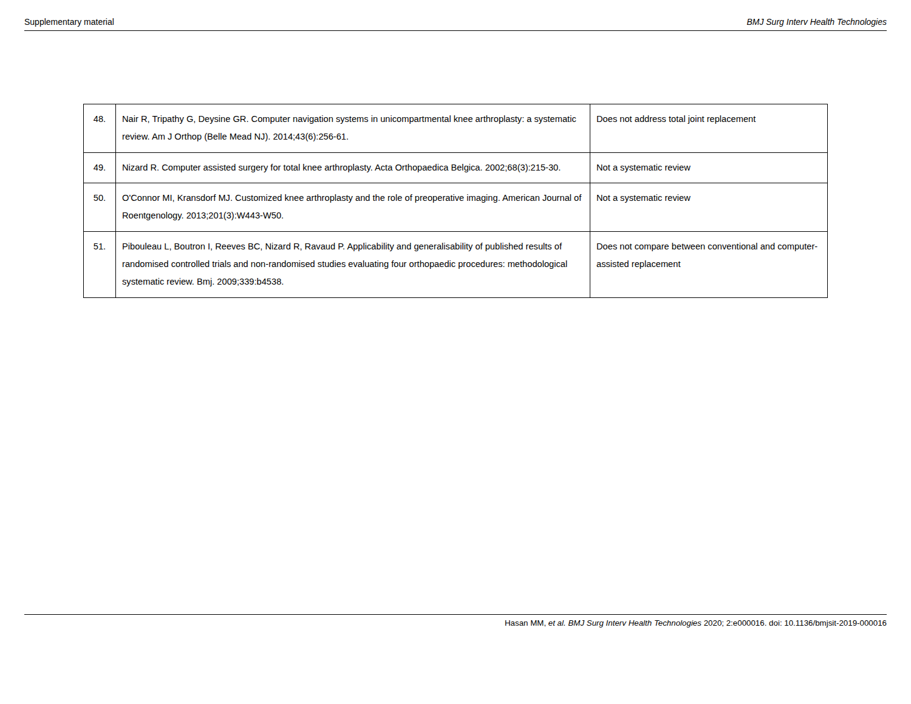Supplementary material
BMJ Surg Interv Health Technologies
| 48. | Nair R, Tripathy G, Deysine GR. Computer navigation systems in unicompartmental knee arthroplasty: a systematic review. Am J Orthop (Belle Mead NJ). 2014;43(6):256-61. | Does not address total joint replacement |
| 49. | Nizard R. Computer assisted surgery for total knee arthroplasty. Acta Orthopaedica Belgica. 2002;68(3):215-30. | Not a systematic review |
| 50. | O'Connor MI, Kransdorf MJ. Customized knee arthroplasty and the role of preoperative imaging. American Journal of Roentgenology. 2013;201(3):W443-W50. | Not a systematic review |
| 51. | Pibouleau L, Boutron I, Reeves BC, Nizard R, Ravaud P. Applicability and generalisability of published results of randomised controlled trials and non-randomised studies evaluating four orthopaedic procedures: methodological systematic review. Bmj. 2009;339:b4538. | Does not compare between conventional and computer-assisted replacement |
Hasan MM, et al. BMJ Surg Interv Health Technologies 2020; 2:e000016. doi: 10.1136/bmjsit-2019-000016